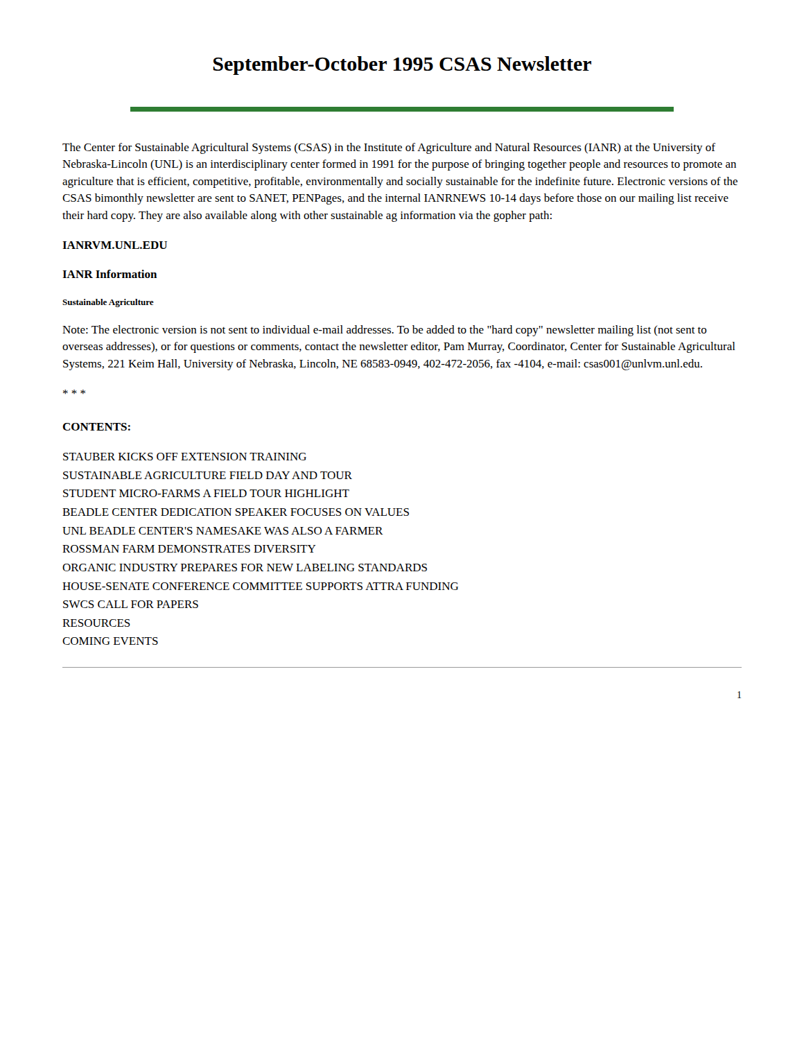September-October 1995 CSAS Newsletter
The Center for Sustainable Agricultural Systems (CSAS) in the Institute of Agriculture and Natural Resources (IANR) at the University of Nebraska-Lincoln (UNL) is an interdisciplinary center formed in 1991 for the purpose of bringing together people and resources to promote an agriculture that is efficient, competitive, profitable, environmentally and socially sustainable for the indefinite future. Electronic versions of the CSAS bimonthly newsletter are sent to SANET, PENPages, and the internal IANRNEWS 10-14 days before those on our mailing list receive their hard copy. They are also available along with other sustainable ag information via the gopher path:
IANRVM.UNL.EDU
IANR Information
Sustainable Agriculture
Note: The electronic version is not sent to individual e-mail addresses. To be added to the "hard copy" newsletter mailing list (not sent to overseas addresses), or for questions or comments, contact the newsletter editor, Pam Murray, Coordinator, Center for Sustainable Agricultural Systems, 221 Keim Hall, University of Nebraska, Lincoln, NE 68583-0949, 402-472-2056, fax -4104, e-mail: csas001@unlvm.unl.edu.
* * *
CONTENTS:
STAUBER KICKS OFF EXTENSION TRAINING
SUSTAINABLE AGRICULTURE FIELD DAY AND TOUR
STUDENT MICRO-FARMS A FIELD TOUR HIGHLIGHT
BEADLE CENTER DEDICATION SPEAKER FOCUSES ON VALUES
UNL BEADLE CENTER'S NAMESAKE WAS ALSO A FARMER
ROSSMAN FARM DEMONSTRATES DIVERSITY
ORGANIC INDUSTRY PREPARES FOR NEW LABELING STANDARDS
HOUSE-SENATE CONFERENCE COMMITTEE SUPPORTS ATTRA FUNDING
SWCS CALL FOR PAPERS
RESOURCES
COMING EVENTS
1